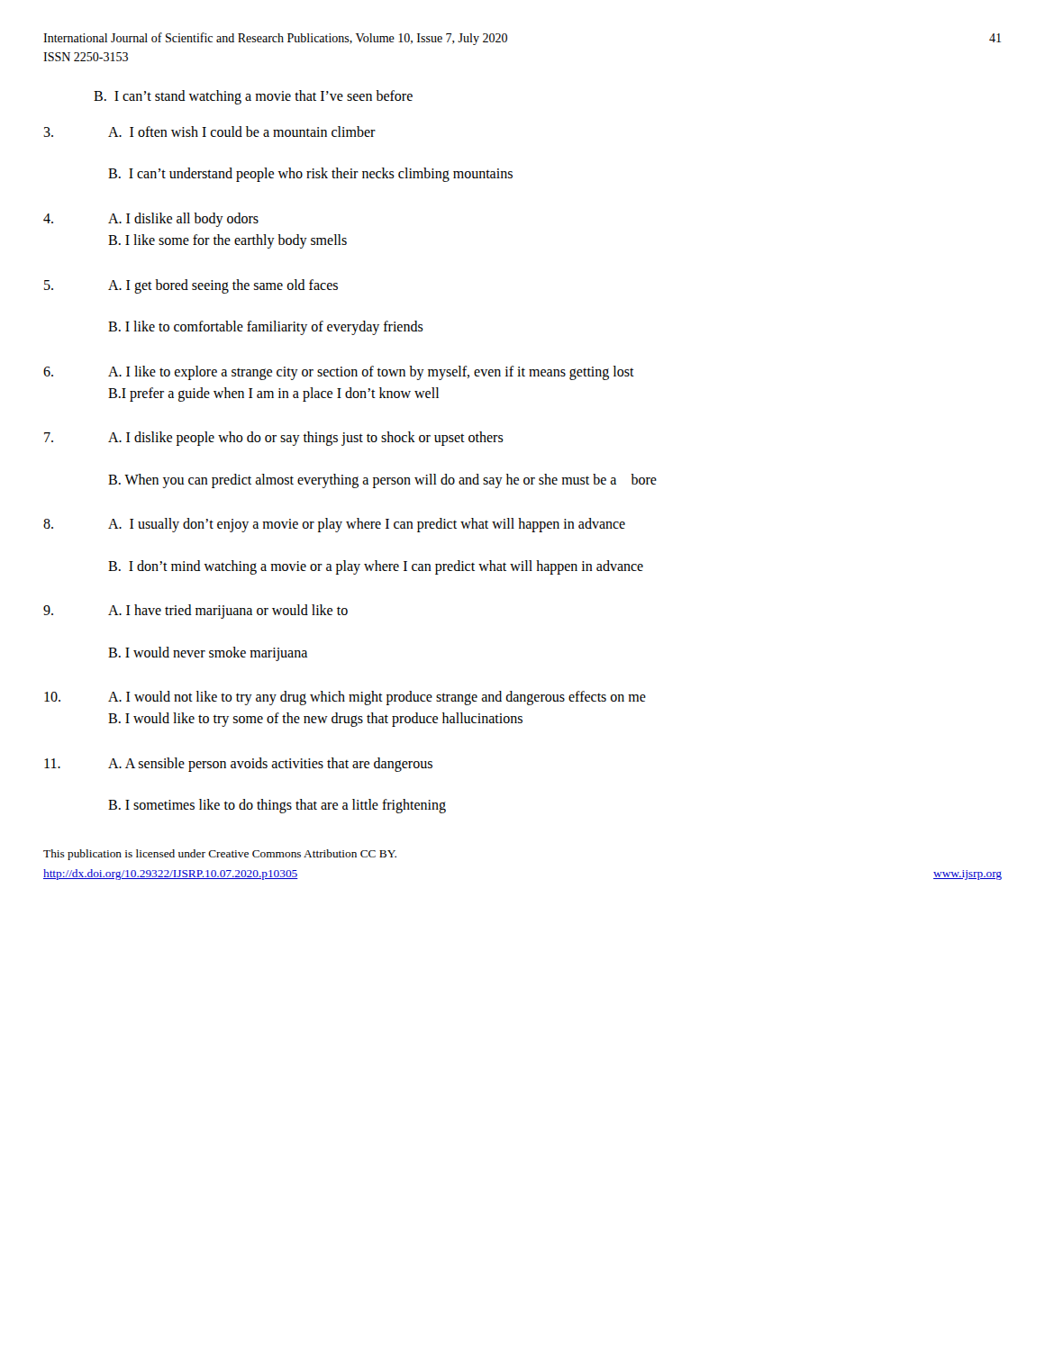International Journal of Scientific and Research Publications, Volume 10, Issue 7, July 2020
ISSN 2250-3153
41
B. I can’t stand watching a movie that I’ve seen before
3.
A. I often wish I could be a mountain climber
B. I can’t understand people who risk their necks climbing mountains
4.
A. I dislike all body odors
B. I like some for the earthly body smells
5.
A. I get bored seeing the same old faces
B. I like to comfortable familiarity of everyday friends
6.
A. I like to explore a strange city or section of town by myself, even if it means getting lost
B.I prefer a guide when I am in a place I don’t know well
7.
A. I dislike people who do or say things just to shock or upset others
B. When you can predict almost everything a person will do and say he or she must be a bore
8.
A. I usually don’t enjoy a movie or play where I can predict what will happen in advance
B. I don’t mind watching a movie or a play where I can predict what will happen in advance
9.
A. I have tried marijuana or would like to
B. I would never smoke marijuana
10.
A. I would not like to try any drug which might produce strange and dangerous effects on me
B. I would like to try some of the new drugs that produce hallucinations
11.
A. A sensible person avoids activities that are dangerous
B. I sometimes like to do things that are a little frightening
This publication is licensed under Creative Commons Attribution CC BY.
http://dx.doi.org/10.29322/IJSRP.10.07.2020.p10305 www.ijsrp.org